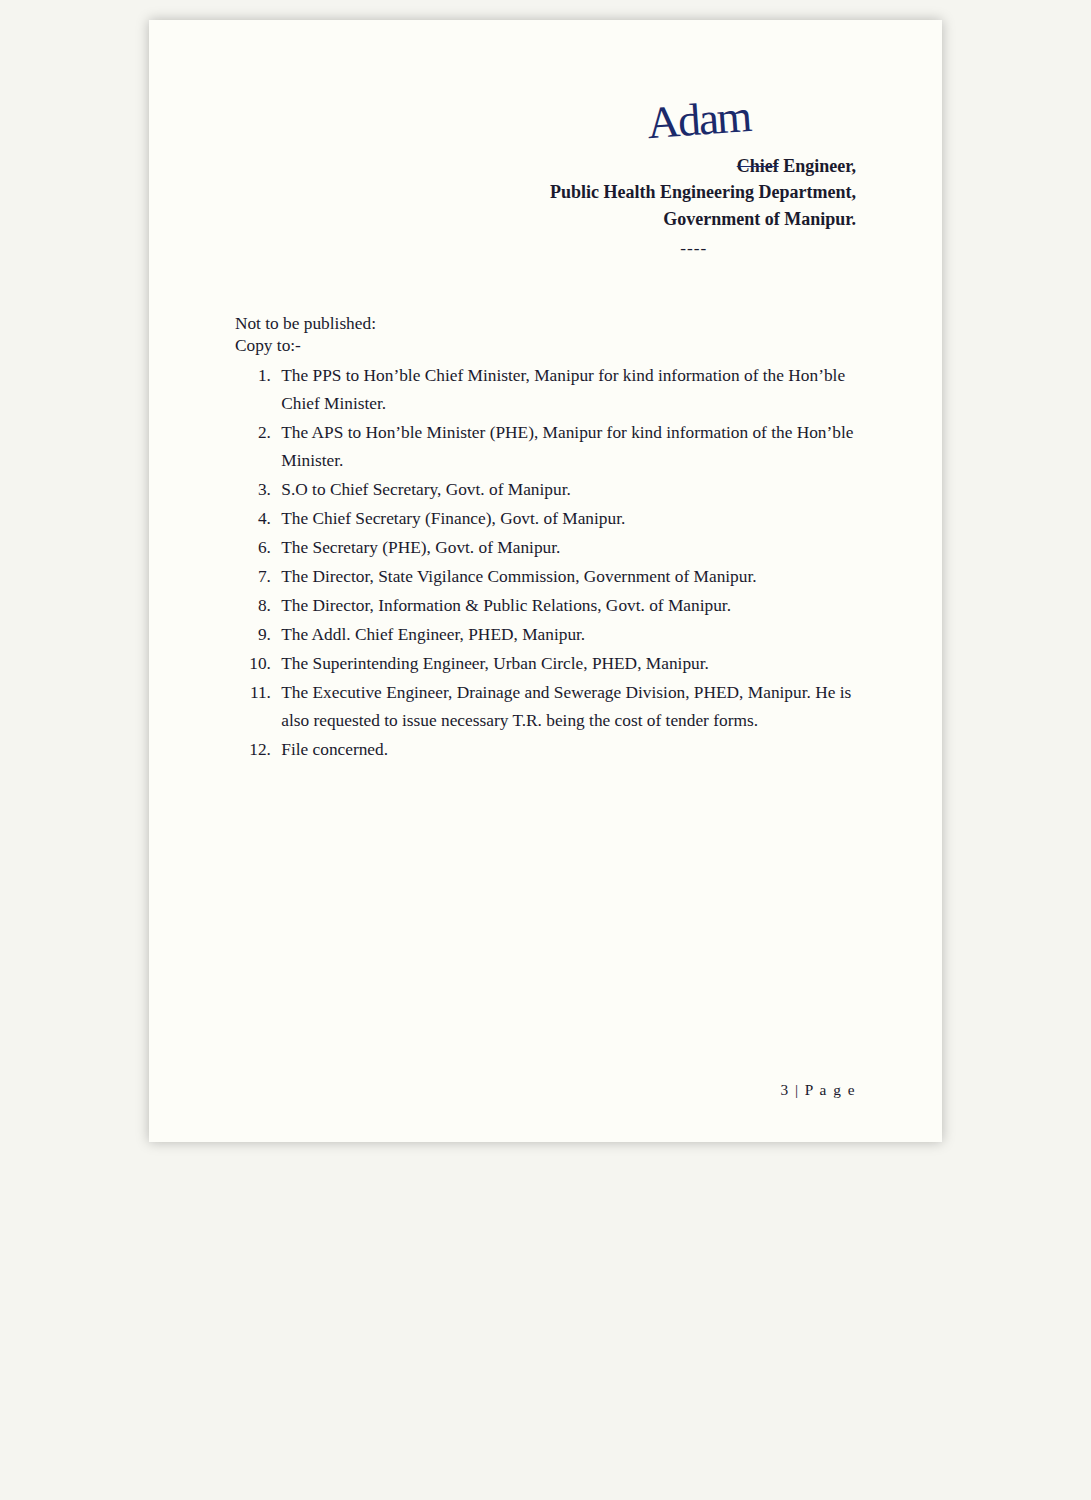Adam Chief Engineer, Public Health Engineering Department, Government of Manipur. ----
Not to be published:
Copy to:-
The PPS to Hon’ble Chief Minister, Manipur for kind information of the Hon’ble Chief Minister.
The APS to Hon’ble Minister (PHE), Manipur for kind information of the Hon’ble Minister.
S.O to Chief Secretary, Govt. of Manipur.
The Chief Secretary (Finance), Govt. of Manipur.
The Secretary (PHE), Govt. of Manipur.
The Director, State Vigilance Commission, Government of Manipur.
The Director, Information & Public Relations, Govt. of Manipur.
The Addl. Chief Engineer, PHED, Manipur.
The Superintending Engineer, Urban Circle, PHED, Manipur.
The Executive Engineer, Drainage and Sewerage Division, PHED, Manipur. He is also requested to issue necessary T.R. being the cost of tender forms.
File concerned.
3 | P a g e